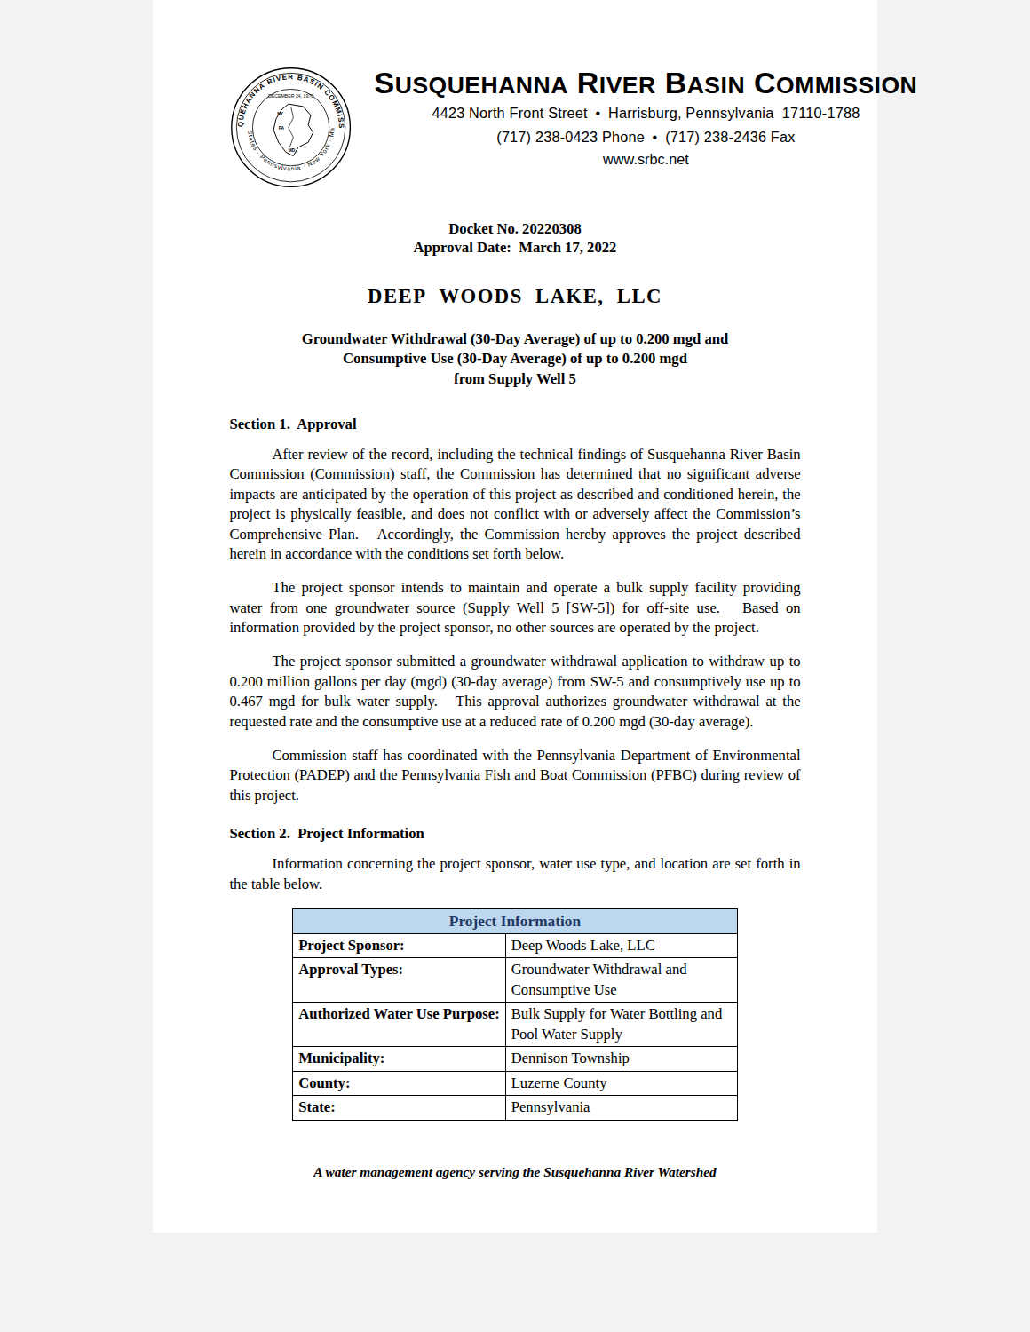SUSQUEHANNA RIVER BASIN COMMISSION United States · Pennsylvania · New York · Maryland DECEMBER 24, 1970 NY PA MD
SUSQUEHANNA RIVER BASIN COMMISSION
4423 North Front Street • Harrisburg, Pennsylvania 17110-1788
(717) 238-0423 Phone • (717) 238-2436 Fax
www.srbc.net
Docket No. 20220308
Approval Date: March 17, 2022
DEEP WOODS LAKE, LLC
Groundwater Withdrawal (30-Day Average) of up to 0.200 mgd and
Consumptive Use (30-Day Average) of up to 0.200 mgd
from Supply Well 5
Section 1. Approval
After review of the record, including the technical findings of Susquehanna River Basin Commission (Commission) staff, the Commission has determined that no significant adverse impacts are anticipated by the operation of this project as described and conditioned herein, the project is physically feasible, and does not conflict with or adversely affect the Commission’s Comprehensive Plan. Accordingly, the Commission hereby approves the project described herein in accordance with the conditions set forth below.
The project sponsor intends to maintain and operate a bulk supply facility providing water from one groundwater source (Supply Well 5 [SW-5]) for off-site use. Based on information provided by the project sponsor, no other sources are operated by the project.
The project sponsor submitted a groundwater withdrawal application to withdraw up to 0.200 million gallons per day (mgd) (30-day average) from SW-5 and consumptively use up to 0.467 mgd for bulk water supply. This approval authorizes groundwater withdrawal at the requested rate and the consumptive use at a reduced rate of 0.200 mgd (30-day average).
Commission staff has coordinated with the Pennsylvania Department of Environmental Protection (PADEP) and the Pennsylvania Fish and Boat Commission (PFBC) during review of this project.
Section 2. Project Information
Information concerning the project sponsor, water use type, and location are set forth in the table below.
Project Information
| Project Sponsor: | Deep Woods Lake, LLC |
| Approval Types: | Groundwater Withdrawal and Consumptive Use |
| Authorized Water Use Purpose: | Bulk Supply for Water Bottling and Pool Water Supply |
| Municipality: | Dennison Township |
| County: | Luzerne County |
| State: | Pennsylvania |
A water management agency serving the Susquehanna River Watershed